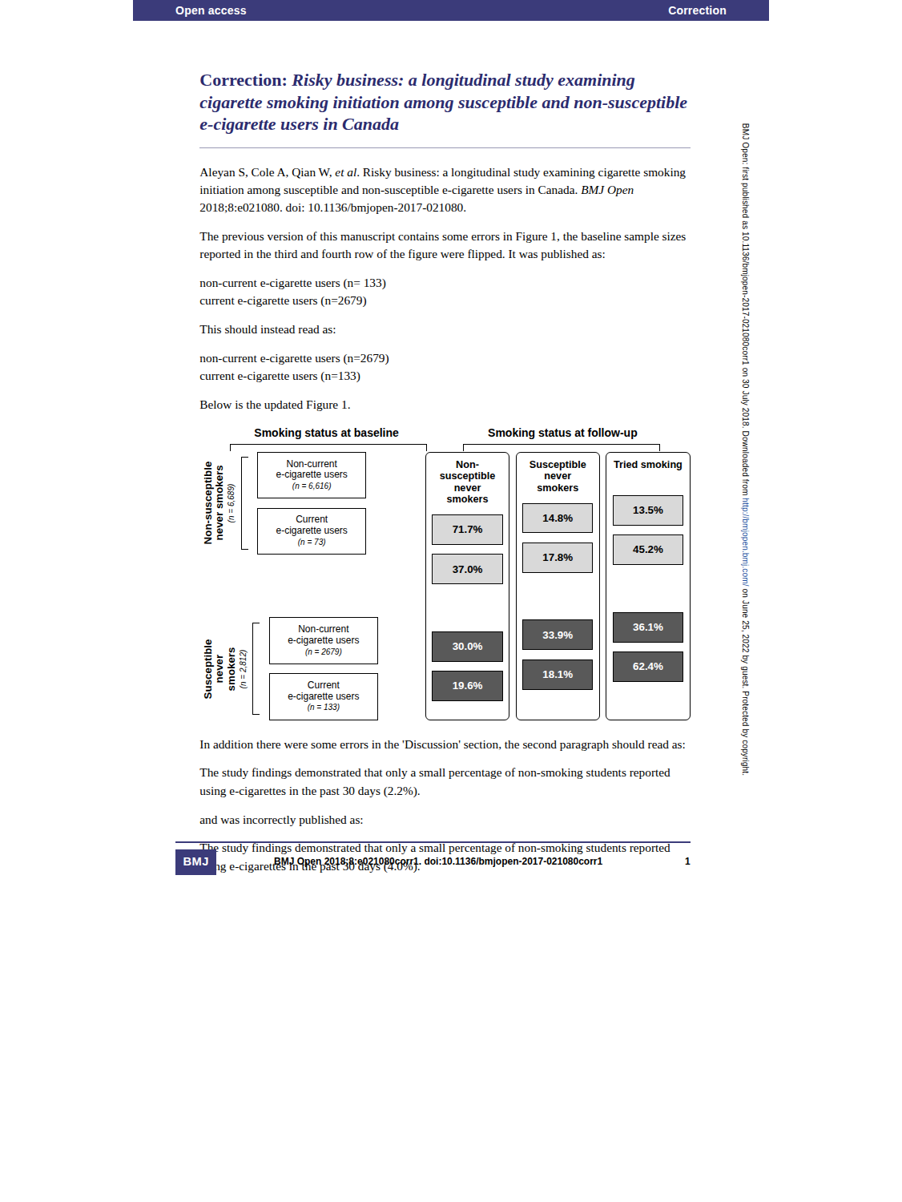Open access
Correction
BMJ Open: first published as 10.1136/bmjopen-2017-021080corr1 on 30 July 2018. Downloaded from http://bmjopen.bmj.com/ on June 25, 2022 by guest. Protected by copyright.
Correction: Risky business: a longitudinal study examining cigarette smoking initiation among susceptible and non-susceptible e-cigarette users in Canada
Aleyan S, Cole A, Qian W, et al. Risky business: a longitudinal study examining cigarette smoking initiation among susceptible and non-susceptible e-cigarette users in Canada. BMJ Open 2018;8:e021080. doi: 10.1136/bmjopen-2017-021080.
The previous version of this manuscript contains some errors in Figure 1, the baseline sample sizes reported in the third and fourth row of the figure were flipped. It was published as:
non-current e-cigarette users (n= 133)
current e-cigarette users (n=2679)
This should instead read as:
non-current e-cigarette users (n=2679)
current e-cigarette users (n=133)
Below is the updated Figure 1.
Smoking status at baseline
Smoking status at follow-up
Non-susceptible
never smokers
(n = 6,689)
Non-current
e-cigarette users
(n = 6,616)
Current
e-cigarette users
(n = 73)
Susceptible never
smokers
(n = 2,812)
Non-current
e-cigarette users
(n = 2679)
Current
e-cigarette users
(n = 133)
Non-susceptible
never smokers
71.7%
37.0%
30.0%
19.6%
Susceptible
never smokers
14.8%
17.8%
33.9%
18.1%
Tried smoking
13.5%
45.2%
36.1%
62.4%
In addition there were some errors in the 'Discussion' section, the second paragraph should read as:
The study findings demonstrated that only a small percentage of non-smoking students reported using e-cigarettes in the past 30 days (2.2%).
and was incorrectly published as:
The study findings demonstrated that only a small percentage of non-smoking students reported using e-cigarettes in the past 30 days (4.0%).
BMJ
BMJ Open 2018;8:e021080corr1. doi:10.1136/bmjopen-2017-021080corr1
1